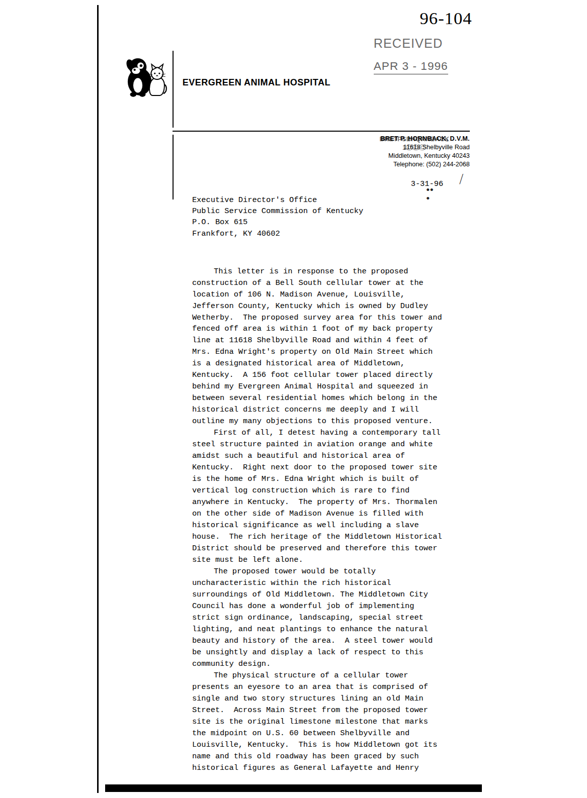96-104
RECEIVED
APR 3 - 1996
EVERGREEN ANIMAL HOSPITAL
BRETPSBHQRNBACK BRET P. HORNBACK, D.V.M.
1ⒸⒸⒸ 11618 Shelbyville Road
Middletown, Kentucky 40243
Telephone: (502) 244-2068
3-31-96
Executive Director's Office Public Service Commission of Kentucky P.O. Box 615 Frankfort, KY 40602
⁄
••
•
This letter is in response to the proposed construction of a Bell South cellular tower at the location of 106 N. Madison Avenue, Louisville, Jefferson County, Kentucky which is owned by Dudley Wetherby. The proposed survey area for this tower and fenced off area is within 1 foot of my back property line at 11618 Shelbyville Road and within 4 feet of Mrs. Edna Wright's property on Old Main Street which is a designated historical area of Middletown, Kentucky. A 156 foot cellular tower placed directly behind my Evergreen Animal Hospital and squeezed in between several residential homes which belong in the historical district concerns me deeply and I will outline my many objections to this proposed venture.
First of all, I detest having a contemporary tall steel structure painted in aviation orange and white amidst such a beautiful and historical area of Kentucky. Right next door to the proposed tower site is the home of Mrs. Edna Wright which is built of vertical log construction which is rare to find anywhere in Kentucky. The property of Mrs. Thormalen on the other side of Madison Avenue is filled with historical significance as well including a slave house. The rich heritage of the Middletown Historical District should be preserved and therefore this tower site must be left alone.
The proposed tower would be totally uncharacteristic within the rich historical surroundings of Old Middletown. The Middletown City Council has done a wonderful job of implementing strict sign ordinance, landscaping, special street lighting, and neat plantings to enhance the natural beauty and history of the area. A steel tower would be unsightly and display a lack of respect to this community design.
The physical structure of a cellular tower presents an eyesore to an area that is comprised of single and two story structures lining an old Main Street. Across Main Street from the proposed tower site is the original limestone milestone that marks the midpoint on U.S. 60 between Shelbyville and Louisville, Kentucky. This is how Middletown got its name and this old roadway has been graced by such historical figures as General Lafayette and Henry